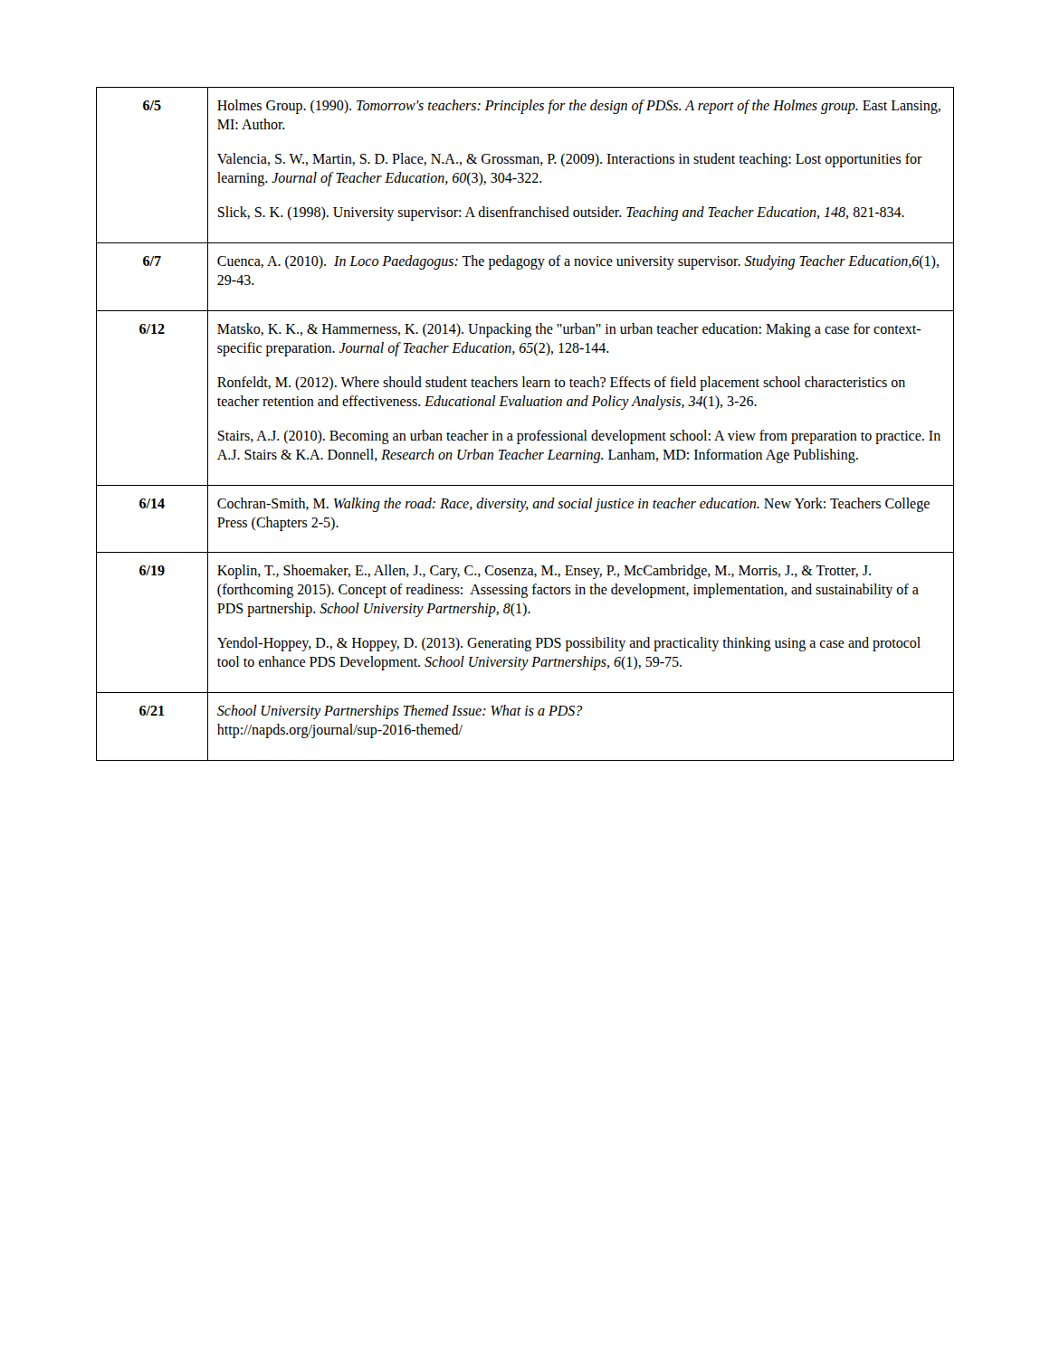| 6/5 | Holmes Group. (1990). Tomorrow's teachers: Principles for the design of PDSs. A report of the Holmes group. East Lansing, MI: Author. Valencia, S. W., Martin, S. D. Place, N.A., & Grossman, P. (2009). Interactions in student teaching: Lost opportunities for learning. Journal of Teacher Education, 60 (3), 304-322. Slick, S. K. (1998). University supervisor: A disenfranchised outsider. Teaching and Teacher Education, 148, 821-834. |
| 6/7 | Cuenca, A. (2010). In Loco Paedagogus: The pedagogy of a novice university supervisor. Studying Teacher Education,6 (1), 29-43. |
| 6/12 | Matsko, K. K., & Hammerness, K. (2014). Unpacking the "urban" in urban teacher education: Making a case for context-specific preparation. Journal of Teacher Education, 65 (2), 128-144. Ronfeldt, M. (2012). Where should student teachers learn to teach? Effects of field placement school characteristics on teacher retention and effectiveness. Educational Evaluation and Policy Analysis, 34 (1), 3-26. Stairs, A.J. (2010). Becoming an urban teacher in a professional development school: A view from preparation to practice. In A.J. Stairs & K.A. Donnell, Research on Urban Teacher Learning. Lanham, MD: Information Age Publishing. |
| 6/14 | Cochran-Smith, M. Walking the road: Race, diversity, and social justice in teacher education. New York: Teachers College Press (Chapters 2-5). |
| 6/19 | Koplin, T., Shoemaker, E., Allen, J., Cary, C., Cosenza, M., Ensey, P., McCambridge, M., Morris, J., & Trotter, J. (forthcoming 2015). Concept of readiness: Assessing factors in the development, implementation, and sustainability of a PDS partnership. School University Partnership, 8 (1). Yendol-Hoppey, D., & Hoppey, D. (2013). Generating PDS possibility and practicality thinking using a case and protocol tool to enhance PDS Development. School University Partnerships, 6 (1), 59-75. |
| 6/21 | School University Partnerships Themed Issue: What is a PDS? http://napds.org/journal/sup-2016-themed/ |